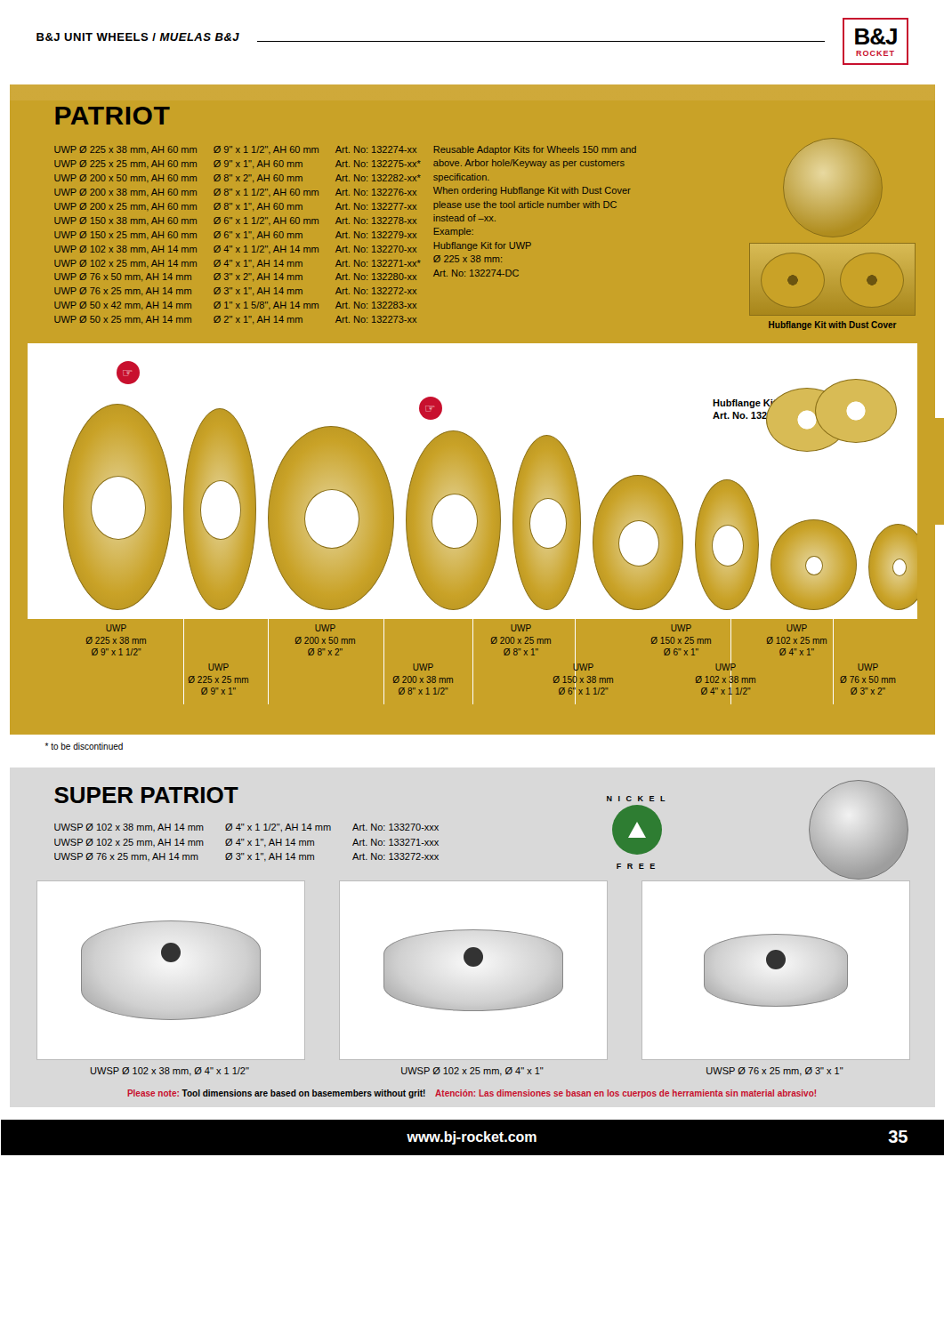B&J UNIT WHEELS / MUELAS B&J
B&J
ROCKET
PATRIOT
UWP Ø 225 x 38 mm, AH 60 mm
UWP Ø 225 x 25 mm, AH 60 mm
UWP Ø 200 x 50 mm, AH 60 mm
UWP Ø 200 x 38 mm, AH 60 mm
UWP Ø 200 x 25 mm, AH 60 mm
UWP Ø 150 x 38 mm, AH 60 mm
UWP Ø 150 x 25 mm, AH 60 mm
UWP Ø 102 x 38 mm, AH 14 mm
UWP Ø 102 x 25 mm, AH 14 mm
UWP Ø 76 x 50 mm, AH 14 mm
UWP Ø 76 x 25 mm, AH 14 mm
UWP Ø 50 x 42 mm, AH 14 mm
UWP Ø 50 x 25 mm, AH 14 mm
Ø 9" x 1 1/2", AH 60 mm
Ø 9" x 1", AH 60 mm
Ø 8" x 2", AH 60 mm
Ø 8" x 1 1/2", AH 60 mm
Ø 8" x 1", AH 60 mm
Ø 6" x 1 1/2", AH 60 mm
Ø 6" x 1", AH 60 mm
Ø 4" x 1 1/2", AH 14 mm
Ø 4" x 1", AH 14 mm
Ø 3" x 2", AH 14 mm
Ø 3" x 1", AH 14 mm
Ø 1" x 1 5/8", AH 14 mm
Ø 2" x 1", AH 14 mm
Art. No: 132274-xx
Art. No: 132275-xx*
Art. No: 132282-xx*
Art. No: 132276-xx
Art. No: 132277-xx
Art. No: 132278-xx
Art. No: 132279-xx
Art. No: 132270-xx
Art. No: 132271-xx*
Art. No: 132280-xx
Art. No: 132272-xx
Art. No: 132283-xx
Art. No: 132273-xx
Reusable Adaptor Kits for Wheels 150 mm and above. Arbor hole/Keyway as per customers specification.
When ordering Hubflange Kit with Dust Cover please use the tool article number with DC instead of –xx.
Example:
Hubflange Kit for UWP
Ø 225 x 38 mm:
Art. No: 132274-DC
Hubflange Kit with Dust Cover
☞
☞
Hubflange Kit
Art. No. 132315
UWP
Ø 225 x 38 mm
Ø 9" x 1 1/2"
UWP
Ø 225 x 25 mm
Ø 9" x 1"
UWP
Ø 200 x 50 mm
Ø 8" x 2"
UWP
Ø 200 x 38 mm
Ø 8" x 1 1/2"
UWP
Ø 200 x 25 mm
Ø 8" x 1"
UWP
Ø 150 x 38 mm
Ø 6" x 1 1/2"
UWP
Ø 150 x 25 mm
Ø 6" x 1"
UWP
Ø 102 x 38 mm
Ø 4" x 1 1/2"
UWP
Ø 102 x 25 mm
Ø 4" x 1"
UWP
Ø 76 x 50 mm
Ø 3" x 2"
* to be discontinued
SUPER PATRIOT
UWSP Ø 102 x 38 mm, AH 14 mm
UWSP Ø 102 x 25 mm, AH 14 mm
UWSP Ø 76 x 25 mm, AH 14 mm
Ø 4" x 1 1/2", AH 14 mm
Ø 4" x 1", AH 14 mm
Ø 3" x 1", AH 14 mm
Art. No: 133270-xxx
Art. No: 133271-xxx
Art. No: 133272-xxx
N I C K E L
F R E E
UWSP Ø 102 x 38 mm, Ø 4" x 1 1/2"
UWSP Ø 102 x 25 mm, Ø 4" x 1"
UWSP Ø 76 x 25 mm, Ø 3" x 1"
Please note: Tool dimensions are based on basemembers without grit! Atención: Las dimensiones se basan en los cuerpos de herramienta sin material abrasivo!
www.bj-rocket.com
35